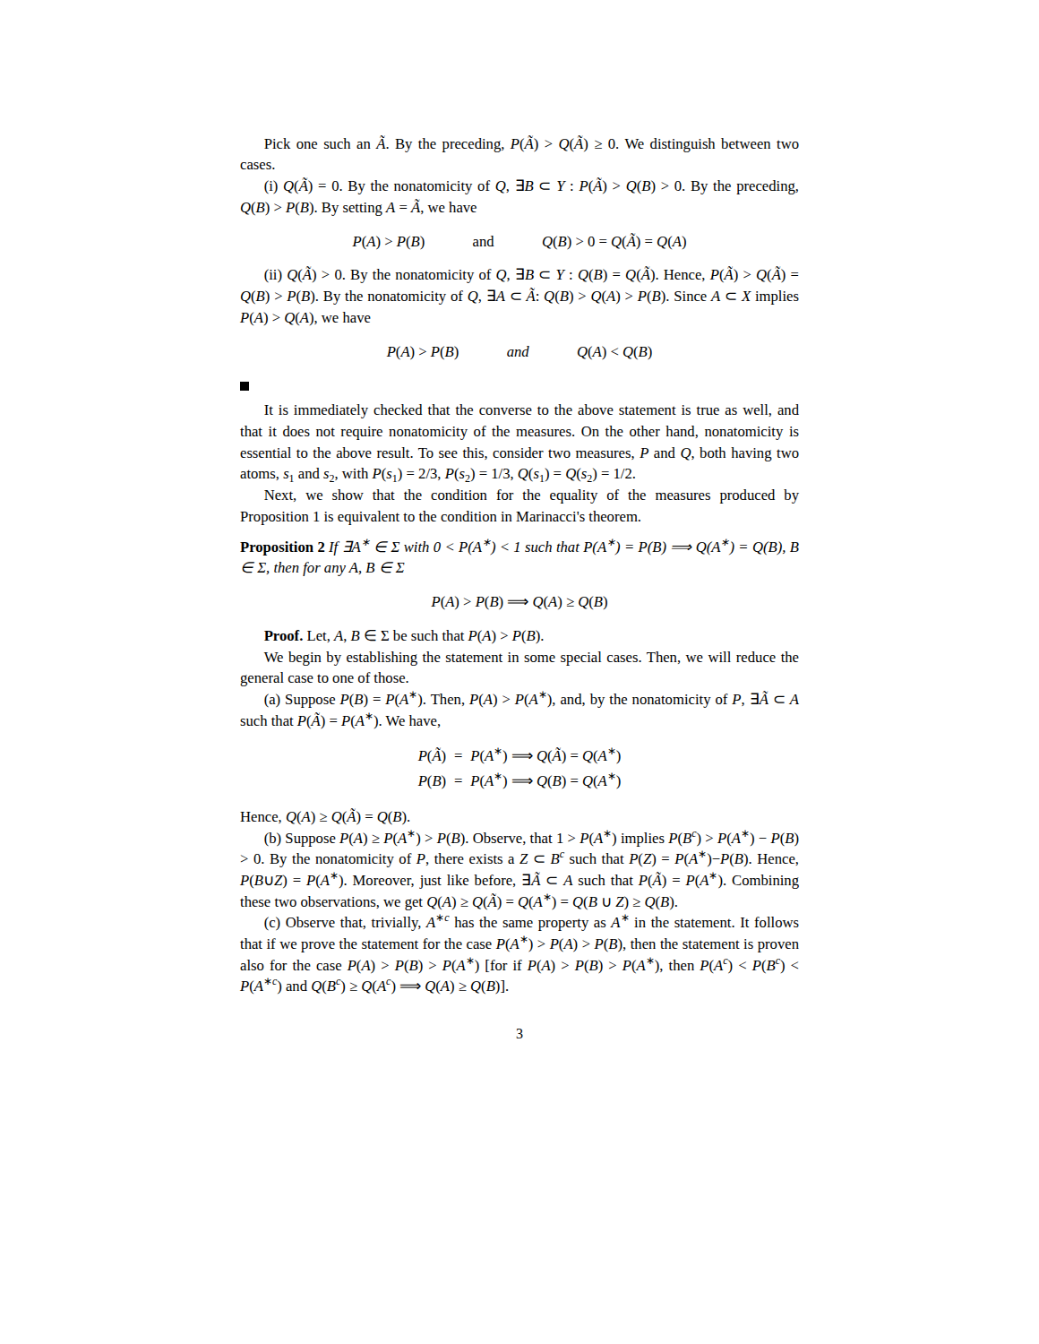Pick one such an Ã. By the preceding, P(Ã) > Q(Ã) ≥ 0. We distinguish between two cases.
(i) Q(Ã) = 0. By the nonatomicity of Q, ∃B ⊂ Y : P(Ã) > Q(B) > 0. By the preceding, Q(B) > P(B). By setting A = Ã, we have
P(A) > P(B) and Q(B) > 0 = Q(Ã) = Q(A)
(ii) Q(Ã) > 0. By the nonatomicity of Q, ∃B ⊂ Y : Q(B) = Q(Ã). Hence, P(Ã) > Q(Ã) = Q(B) > P(B). By the nonatomicity of Q, ∃A ⊂ Ã: Q(B) > Q(A) > P(B). Since A ⊂ X implies P(A) > Q(A), we have
P(A) > P(B) and Q(A) < Q(B)
It is immediately checked that the converse to the above statement is true as well, and that it does not require nonatomicity of the measures. On the other hand, nonatomicity is essential to the above result. To see this, consider two measures, P and Q, both having two atoms, s1 and s2, with P(s1) = 2/3, P(s2) = 1/3, Q(s1) = Q(s2) = 1/2.
Next, we show that the condition for the equality of the measures produced by Proposition 1 is equivalent to the condition in Marinacci's theorem.
Proposition 2 If ∃A∗ ∈ Σ with 0 < P(A∗) < 1 such that P(A∗) = P(B) ⟹ Q(A∗) = Q(B), B ∈ Σ, then for any A, B ∈ Σ
P(A) > P(B) ⟹ Q(A) ≥ Q(B)
Proof. Let, A, B ∈ Σ be such that P(A) > P(B).
We begin by establishing the statement in some special cases. Then, we will reduce the general case to one of those.
(a) Suppose P(B) = P(A∗). Then, P(A) > P(A∗), and, by the nonatomicity of P, ∃Ã ⊂ A such that P(Ã) = P(A∗). We have,
| P ( Ã ) | = | P ( A ∗ ) ⟹ Q ( Ã ) = Q ( A ∗ ) |
| P ( B ) | = | P ( A ∗ ) ⟹ Q ( B ) = Q ( A ∗ ) |
Hence, Q(A) ≥ Q(Ã) = Q(B).
(b) Suppose P(A) ≥ P(A∗) > P(B). Observe, that 1 > P(A∗) implies P(Bc) > P(A∗) − P(B) > 0. By the nonatomicity of P, there exists a Z ⊂ Bc such that P(Z) = P(A∗)−P(B). Hence, P(B∪Z) = P(A∗). Moreover, just like before, ∃Ã ⊂ A such that P(Ã) = P(A∗). Combining these two observations, we get Q(A) ≥ Q(Ã) = Q(A∗) = Q(B ∪ Z) ≥ Q(B).
(c) Observe that, trivially, A∗c has the same property as A∗ in the statement. It follows that if we prove the statement for the case P(A∗) > P(A) > P(B), then the statement is proven also for the case P(A) > P(B) > P(A∗) [for if P(A) > P(B) > P(A∗), then P(Ac) < P(Bc) < P(A∗c) and Q(Bc) ≥ Q(Ac) ⟹ Q(A) ≥ Q(B)].
3